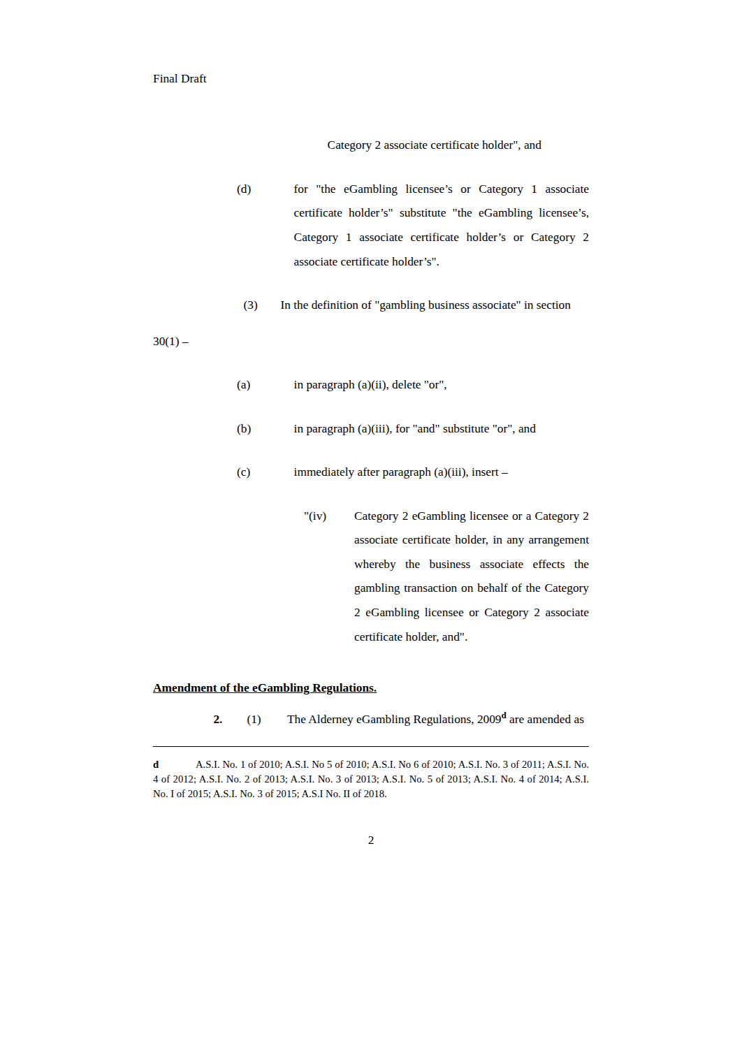Final Draft
Category 2 associate certificate holder", and
(d) for "the eGambling licensee’s or Category 1 associate certificate holder’s" substitute "the eGambling licensee’s, Category 1 associate certificate holder’s or Category 2 associate certificate holder’s".
(3) In the definition of "gambling business associate" in section
30(1) –
(a) in paragraph (a)(ii), delete "or",
(b) in paragraph (a)(iii), for "and" substitute "or", and
(c) immediately after paragraph (a)(iii), insert –
"(iv) Category 2 eGambling licensee or a Category 2 associate certificate holder, in any arrangement whereby the business associate effects the gambling transaction on behalf of the Category 2 eGambling licensee or Category 2 associate certificate holder, and".
Amendment of the eGambling Regulations.
2.(1) The Alderney eGambling Regulations, 2009d are amended as
d A.S.I. No. 1 of 2010; A.S.I. No 5 of 2010; A.S.I. No 6 of 2010; A.S.I. No. 3 of 2011; A.S.I. No. 4 of 2012; A.S.I. No. 2 of 2013; A.S.I. No. 3 of 2013; A.S.I. No. 5 of 2013; A.S.I. No. 4 of 2014; A.S.I. No. I of 2015; A.S.I. No. 3 of 2015; A.S.I No. II of 2018.
2